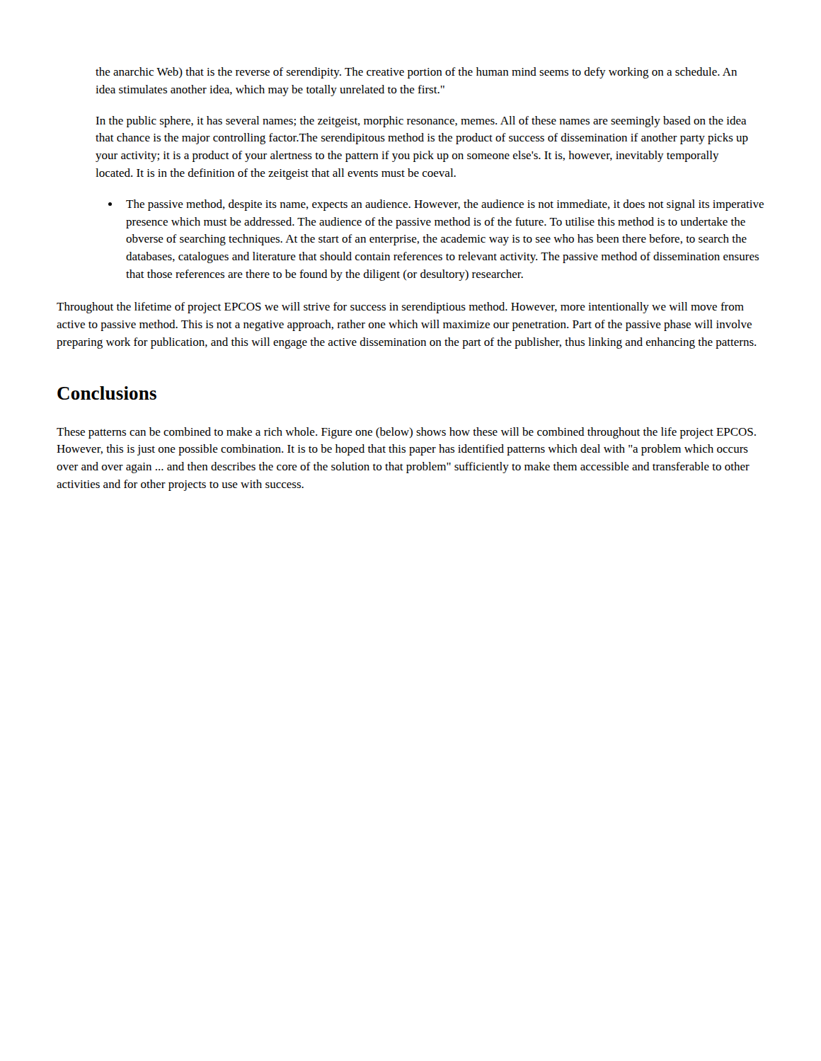the anarchic Web) that is the reverse of serendipity. The creative portion of the human mind seems to defy working on a schedule. An idea stimulates another idea, which may be totally unrelated to the first."
In the public sphere, it has several names; the zeitgeist, morphic resonance, memes. All of these names are seemingly based on the idea that chance is the major controlling factor.The serendipitous method is the product of success of dissemination if another party picks up your activity; it is a product of your alertness to the pattern if you pick up on someone else's. It is, however, inevitably temporally located. It is in the definition of the zeitgeist that all events must be coeval.
The passive method, despite its name, expects an audience. However, the audience is not immediate, it does not signal its imperative presence which must be addressed. The audience of the passive method is of the future. To utilise this method is to undertake the obverse of searching techniques. At the start of an enterprise, the academic way is to see who has been there before, to search the databases, catalogues and literature that should contain references to relevant activity. The passive method of dissemination ensures that those references are there to be found by the diligent (or desultory) researcher.
Throughout the lifetime of project EPCOS we will strive for success in serendiptious method. However, more intentionally we will move from active to passive method. This is not a negative approach, rather one which will maximize our penetration. Part of the passive phase will involve preparing work for publication, and this will engage the active dissemination on the part of the publisher, thus linking and enhancing the patterns.
Conclusions
These patterns can be combined to make a rich whole. Figure one (below) shows how these will be combined throughout the life project EPCOS. However, this is just one possible combination. It is to be hoped that this paper has identified patterns which deal with "a problem which occurs over and over again ... and then describes the core of the solution to that problem" sufficiently to make them accessible and transferable to other activities and for other projects to use with success.